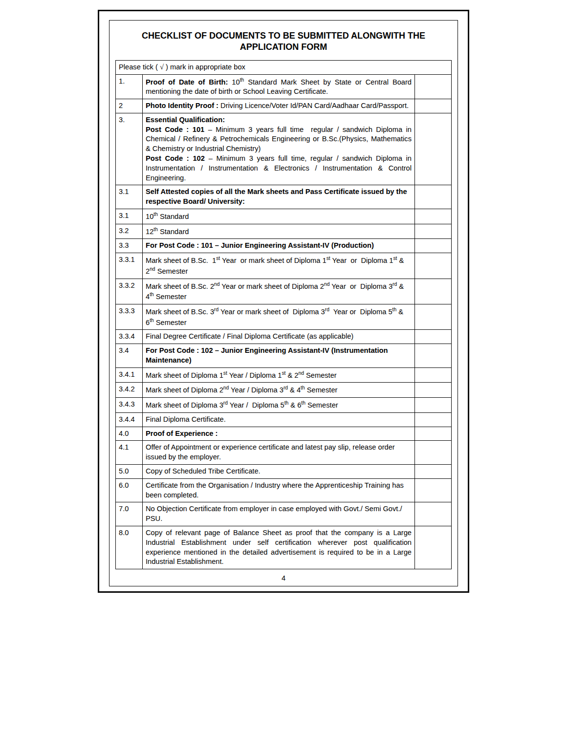CHECKLIST OF DOCUMENTS TO BE SUBMITTED ALONGWITH THE APPLICATION FORM
| Please tick ( √ ) mark in appropriate box |
| 1. | Proof of Date of Birth: 10 th Standard Mark Sheet by State or Central Board mentioning the date of birth or School Leaving Certificate. | |
| 2 | Photo Identity Proof : Driving Licence/Voter Id/PAN Card/Aadhaar Card/Passport. | |
| 3. | Essential Qualification: Post Code : 101 – Minimum 3 years full time regular / sandwich Diploma in Chemical / Refinery & Petrochemicals Engineering or B.Sc.(Physics, Mathematics & Chemistry or Industrial Chemistry) Post Code : 102 – Minimum 3 years full time, regular / sandwich Diploma in Instrumentation / Instrumentation & Electronics / Instrumentation & Control Engineering. | |
| 3.1 | Self Attested copies of all the Mark sheets and Pass Certificate issued by the respective Board/ University: | |
| 3.1 | 10 th Standard | |
| 3.2 | 12 th Standard | |
| 3.3 | For Post Code : 101 – Junior Engineering Assistant-IV (Production) | |
| 3.3.1 | Mark sheet of B.Sc. 1 st Year or mark sheet of Diploma 1 st Year or Diploma 1 st & 2 nd Semester | |
| 3.3.2 | Mark sheet of B.Sc. 2 nd Year or mark sheet of Diploma 2 nd Year or Diploma 3 rd & 4 th Semester | |
| 3.3.3 | Mark sheet of B.Sc. 3 rd Year or mark sheet of Diploma 3 rd Year or Diploma 5 th & 6 th Semester | |
| 3.3.4 | Final Degree Certificate / Final Diploma Certificate (as applicable) | |
| 3.4 | For Post Code : 102 – Junior Engineering Assistant-IV (Instrumentation Maintenance) | |
| 3.4.1 | Mark sheet of Diploma 1 st Year / Diploma 1 st & 2 nd Semester | |
| 3.4.2 | Mark sheet of Diploma 2 nd Year / Diploma 3 rd & 4 th Semester | |
| 3.4.3 | Mark sheet of Diploma 3 rd Year / Diploma 5 th & 6 th Semester | |
| 3.4.4 | Final Diploma Certificate. | |
| 4.0 | Proof of Experience : | |
| 4.1 | Offer of Appointment or experience certificate and latest pay slip, release order issued by the employer. | |
| 5.0 | Copy of Scheduled Tribe Certificate. | |
| 6.0 | Certificate from the Organisation / Industry where the Apprenticeship Training has been completed. | |
| 7.0 | No Objection Certificate from employer in case employed with Govt./ Semi Govt./ PSU. | |
| 8.0 | Copy of relevant page of Balance Sheet as proof that the company is a Large Industrial Establishment under self certification wherever post qualification experience mentioned in the detailed advertisement is required to be in a Large Industrial Establishment. | |
4